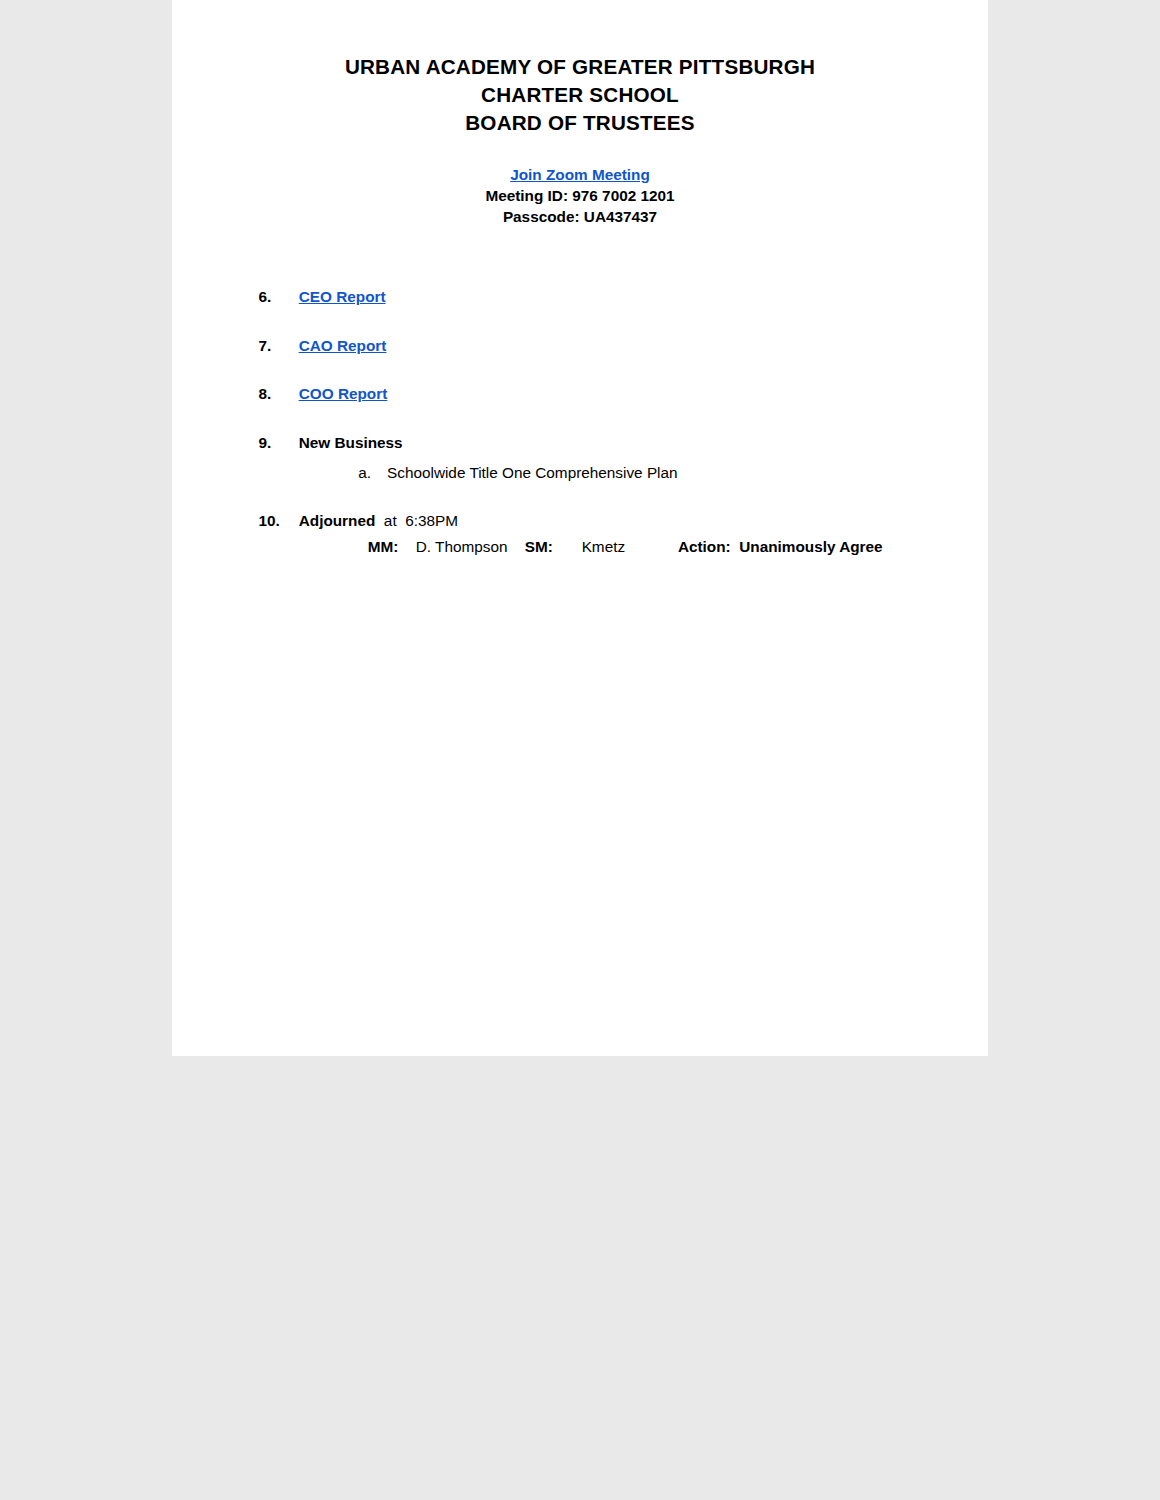URBAN ACADEMY OF GREATER PITTSBURGH
CHARTER SCHOOL
BOARD OF TRUSTEES
Join Zoom Meeting
Meeting ID: 976 7002 1201
Passcode: UA437437
6. CEO Report
7. CAO Report
8. COO Report
9. New Business
a. Schoolwide Title One Comprehensive Plan
10. Adjourned at 6:38PM
MM: D. Thompson SM: Kmetz Action: Unanimously Agree